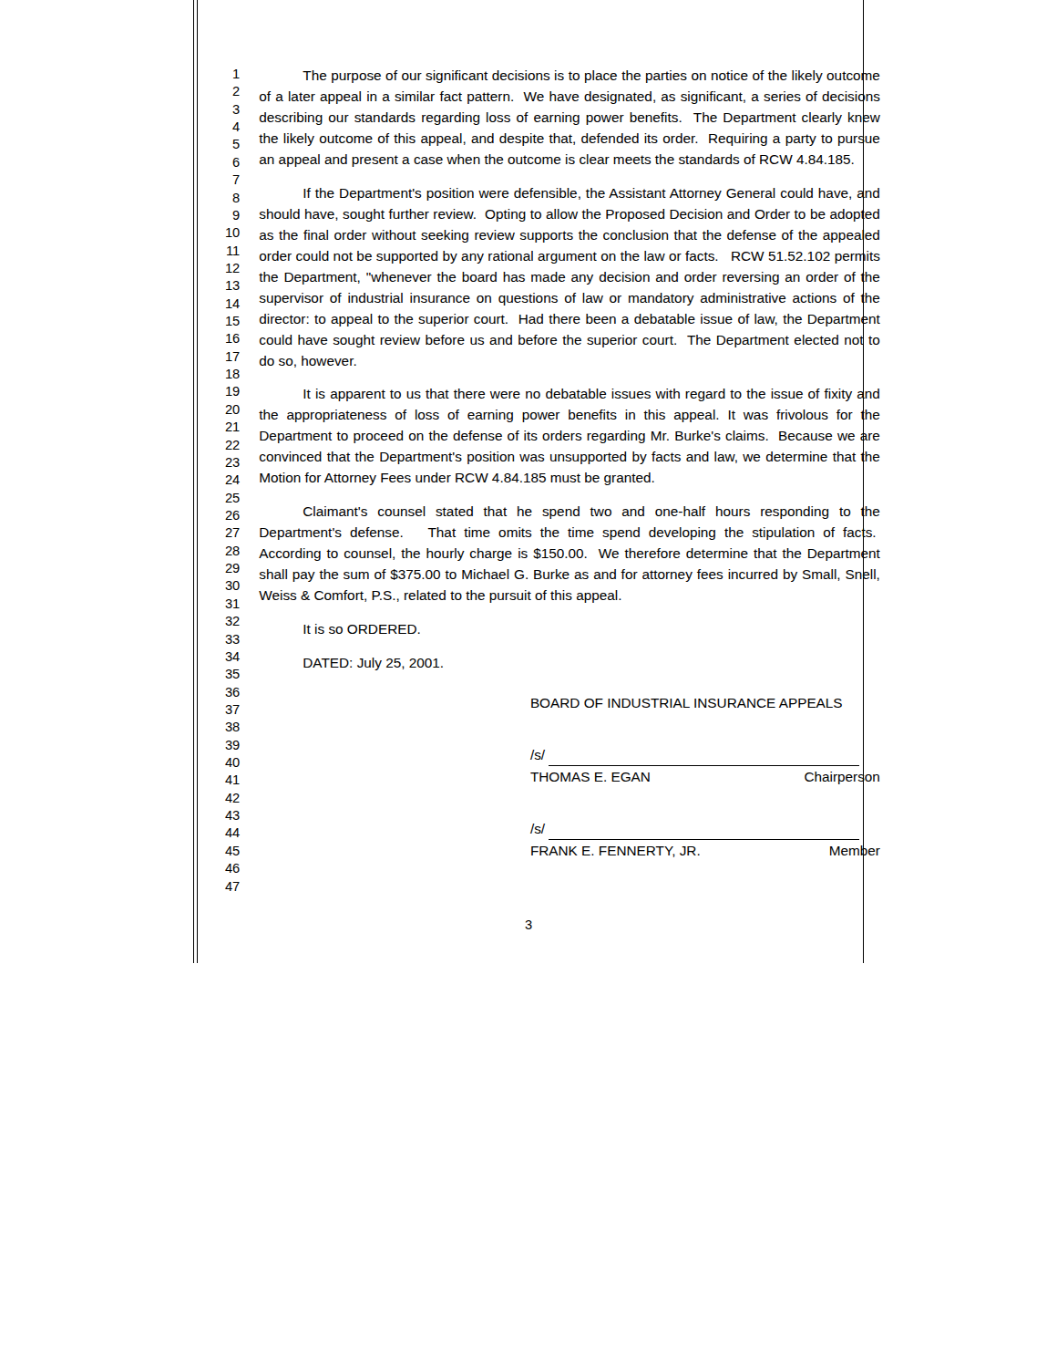1
2
3
4
5
6
7
8
9
10
11
12
13
14
15
16
17
18
19
20
21
22
23
24
25
26
27
28
29
30
31
32
33
34
35
36
37
38
39
40
41
42
43
44
45
46
47
The purpose of our significant decisions is to place the parties on notice of the likely outcome of a later appeal in a similar fact pattern. We have designated, as significant, a series of decisions describing our standards regarding loss of earning power benefits. The Department clearly knew the likely outcome of this appeal, and despite that, defended its order. Requiring a party to pursue an appeal and present a case when the outcome is clear meets the standards of RCW 4.84.185.
If the Department's position were defensible, the Assistant Attorney General could have, and should have, sought further review. Opting to allow the Proposed Decision and Order to be adopted as the final order without seeking review supports the conclusion that the defense of the appealed order could not be supported by any rational argument on the law or facts. RCW 51.52.102 permits the Department, "whenever the board has made any decision and order reversing an order of the supervisor of industrial insurance on questions of law or mandatory administrative actions of the director: to appeal to the superior court. Had there been a debatable issue of law, the Department could have sought review before us and before the superior court. The Department elected not to do so, however.
It is apparent to us that there were no debatable issues with regard to the issue of fixity and the appropriateness of loss of earning power benefits in this appeal. It was frivolous for the Department to proceed on the defense of its orders regarding Mr. Burke's claims. Because we are convinced that the Department's position was unsupported by facts and law, we determine that the Motion for Attorney Fees under RCW 4.84.185 must be granted.
Claimant's counsel stated that he spend two and one-half hours responding to the Department's defense. That time omits the time spend developing the stipulation of facts. According to counsel, the hourly charge is $150.00. We therefore determine that the Department shall pay the sum of $375.00 to Michael G. Burke as and for attorney fees incurred by Small, Snell, Weiss & Comfort, P.S., related to the pursuit of this appeal.
It is so ORDERED.
DATED: July 25, 2001.
BOARD OF INDUSTRIAL INSURANCE APPEALS
/s/
THOMAS E. EGAN Chairperson
/s/
FRANK E. FENNERTY, JR. Member
3